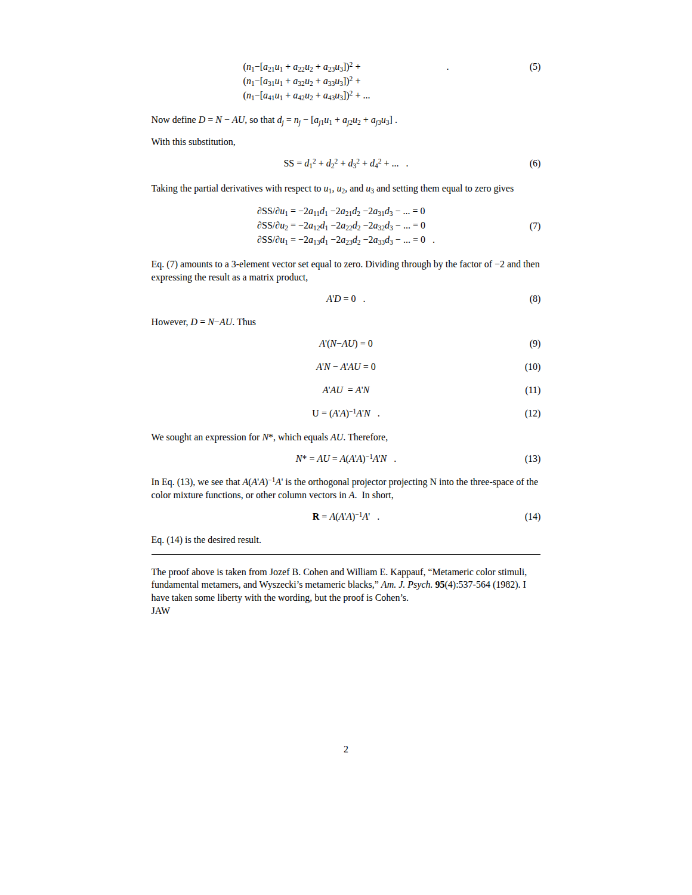(n1−[a21u1 + a22u2 + a23u3])2 + .
(n1−[a31u1 + a32u2 + a33u3])2 +
(n1−[a41u1 + a42u2 + a43u3])2 + ...
(5)
Now define D = N − AU, so that dj = nj − [aj1u1 + aj2u2 + aj3u3] .
With this substitution,
SS = d12 + d22 + d32 + d42 + ... .
(6)
Taking the partial derivatives with respect to u1, u2, and u3 and setting them equal to zero gives
∂SS/∂u1 = −2a11d1 −2a21d2 −2a31d3 − ... = 0
∂SS/∂u2 = −2a12d1 −2a22d2 −2a32d3 − ... = 0
∂SS/∂u1 = −2a13d1 −2a23d2 −2a33d3 − ... = 0 .
(7)
Eq. (7) amounts to a 3-element vector set equal to zero. Dividing through by the factor of −2 and then expressing the result as a matrix product,
A'D = 0 .
(8)
However, D = N−AU. Thus
A'(N−AU) = 0
(9)
A'N − A'AU = 0
(10)
A'AU = A'N
(11)
U = (A'A)−1A'N .
(12)
We sought an expression for N*, which equals AU. Therefore,
N* = AU = A(A'A)−1A'N .
(13)
In Eq. (13), we see that A(A'A)−1A' is the orthogonal projector projecting N into the three-space of the color mixture functions, or other column vectors in A. In short,
R = A(A'A)−1A' .
(14)
Eq. (14) is the desired result.
The proof above is taken from Jozef B. Cohen and William E. Kappauf, “Metameric color stimuli, fundamental metamers, and Wyszecki’s metameric blacks,” Am. J. Psych. 95(4):537-564 (1982). I have taken some liberty with the wording, but the proof is Cohen’s.
JAW
2